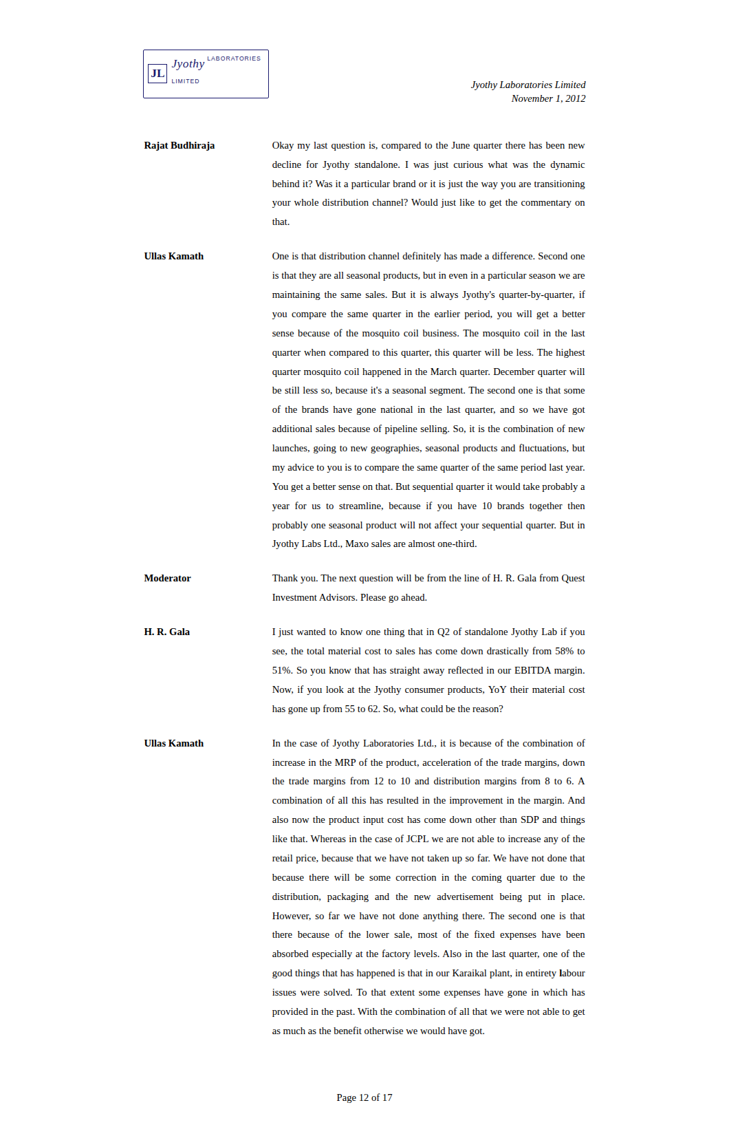JL
Jyothy LABORATORIES
LIMITED
Jyothy Laboratories Limited
November 1, 2012
| Rajat Budhiraja | Okay my last question is, compared to the June quarter there has been new decline for Jyothy standalone. I was just curious what was the dynamic behind it? Was it a particular brand or it is just the way you are transitioning your whole distribution channel? Would just like to get the commentary on that. |
| Ullas Kamath | One is that distribution channel definitely has made a difference. Second one is that they are all seasonal products, but in even in a particular season we are maintaining the same sales. But it is always Jyothy's quarter-by-quarter, if you compare the same quarter in the earlier period, you will get a better sense because of the mosquito coil business. The mosquito coil in the last quarter when compared to this quarter, this quarter will be less. The highest quarter mosquito coil happened in the March quarter. December quarter will be still less so, because it's a seasonal segment. The second one is that some of the brands have gone national in the last quarter, and so we have got additional sales because of pipeline selling. So, it is the combination of new launches, going to new geographies, seasonal products and fluctuations, but my advice to you is to compare the same quarter of the same period last year. You get a better sense on that. But sequential quarter it would take probably a year for us to streamline, because if you have 10 brands together then probably one seasonal product will not affect your sequential quarter. But in Jyothy Labs Ltd., Maxo sales are almost one-third. |
| Moderator | Thank you. The next question will be from the line of H. R. Gala from Quest Investment Advisors. Please go ahead. |
| H. R. Gala | I just wanted to know one thing that in Q2 of standalone Jyothy Lab if you see, the total material cost to sales has come down drastically from 58% to 51%. So you know that has straight away reflected in our EBITDA margin. Now, if you look at the Jyothy consumer products, YoY their material cost has gone up from 55 to 62. So, what could be the reason? |
| Ullas Kamath | In the case of Jyothy Laboratories Ltd., it is because of the combination of increase in the MRP of the product, acceleration of the trade margins, down the trade margins from 12 to 10 and distribution margins from 8 to 6. A combination of all this has resulted in the improvement in the margin. And also now the product input cost has come down other than SDP and things like that. Whereas in the case of JCPL we are not able to increase any of the retail price, because that we have not taken up so far. We have not done that because there will be some correction in the coming quarter due to the distribution, packaging and the new advertisement being put in place. However, so far we have not done anything there. The second one is that there because of the lower sale, most of the fixed expenses have been absorbed especially at the factory levels. Also in the last quarter, one of the good things that has happened is that in our Karaikal plant, in entirety l abour issues were solved. To that extent some expenses have gone in which has provided in the past. With the combination of all that we were not able to get as much as the benefit otherwise we would have got. |
Page 12 of 17